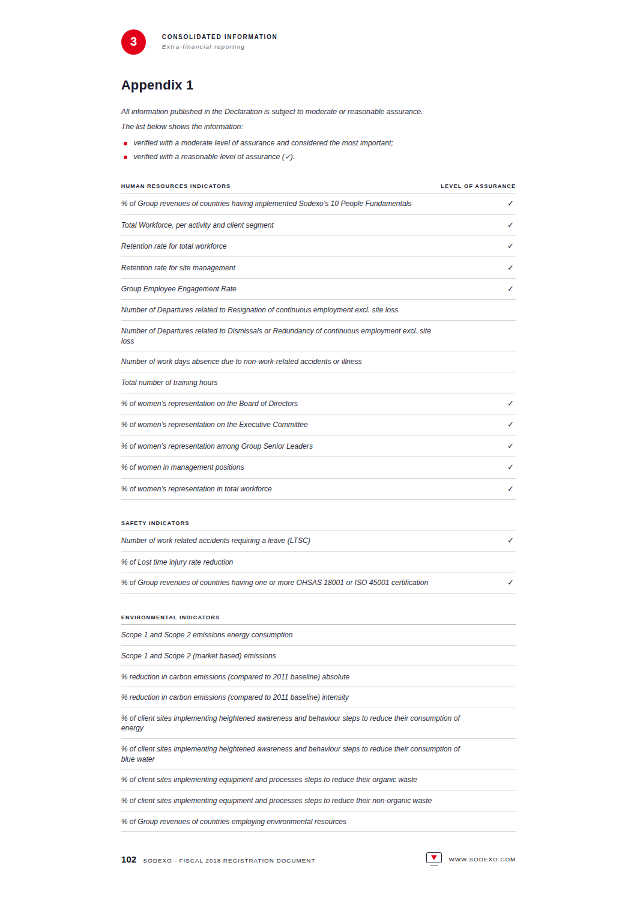3
Consolidated information
Extra-financial reporting
Appendix 1
All information published in the Declaration is subject to moderate or reasonable assurance.
The list below shows the information:
verified with a moderate level of assurance and considered the most important;
verified with a reasonable level of assurance (✓).
| Human resources indicators | Level of assurance |
| --- | --- |
| % of Group revenues of countries having implemented Sodexo’s 10 People Fundamentals | ✓ |
| Total Workforce, per activity and client segment | ✓ |
| Retention rate for total workforce | ✓ |
| Retention rate for site management | ✓ |
| Group Employee Engagement Rate | ✓ |
| Number of Departures related to Resignation of continuous employment excl. site loss | |
| Number of Departures related to Dismissals or Redundancy of continuous employment excl. site loss | |
| Number of work days absence due to non-work-related accidents or illness | |
| Total number of training hours | |
| % of women’s representation on the Board of Directors | ✓ |
| % of women’s representation on the Executive Committee | ✓ |
| % of women’s representation among Group Senior Leaders | ✓ |
| % of women in management positions | ✓ |
| % of women’s representation in total workforce | ✓ |
Safety indicators
| Number of work related accidents requiring a leave (LTSC) | ✓ |
| % of Lost time injury rate reduction | |
| % of Group revenues of countries having one or more OHSAS 18001 or ISO 45001 certification | ✓ |
Environmental indicators
| Scope 1 and Scope 2 emissions energy consumption | |
| Scope 1 and Scope 2 (market based) emissions | |
| % reduction in carbon emissions (compared to 2011 baseline) absolute | |
| % reduction in carbon emissions (compared to 2011 baseline) intensity | |
| % of client sites implementing heightened awareness and behaviour steps to reduce their consumption of energy | |
| % of client sites implementing heightened awareness and behaviour steps to reduce their consumption of blue water | |
| % of client sites implementing equipment and processes steps to reduce their organic waste | |
| % of client sites implementing equipment and processes steps to reduce their non-organic waste | |
| % of Group revenues of countries employing environmental resources | |
102 Sodexo - Fiscal 2018 Registration Document
www.sodexo.com